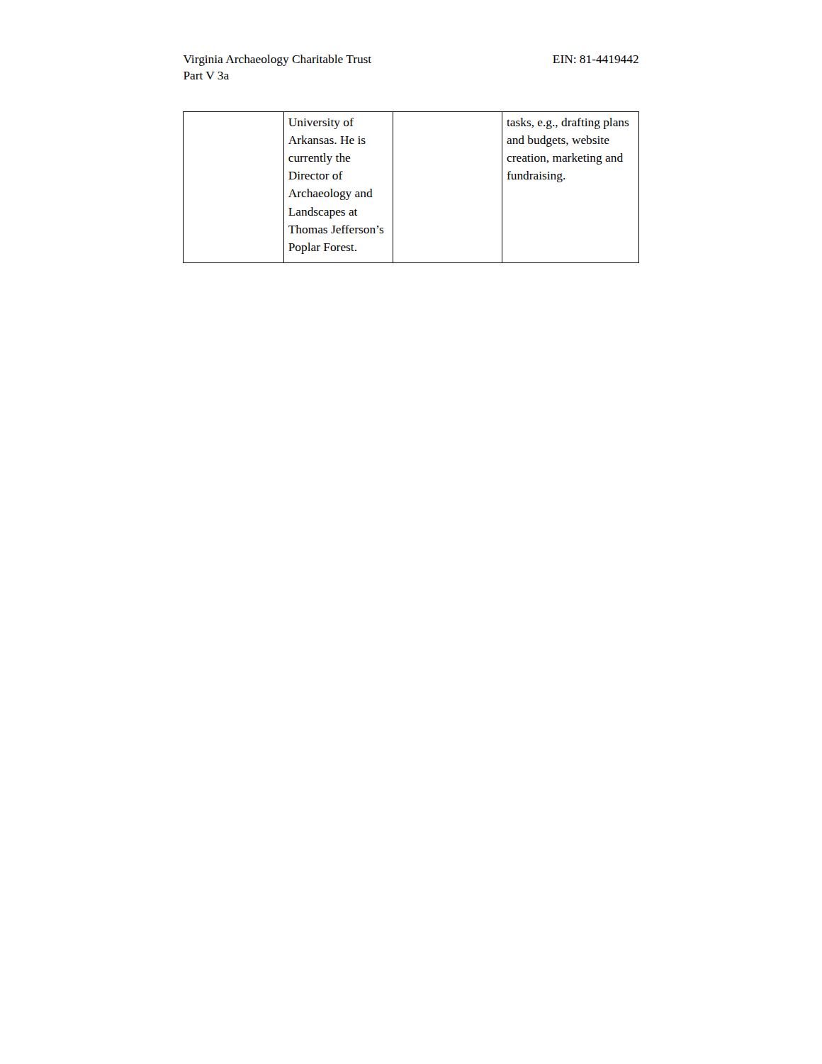Virginia Archaeology Charitable Trust
Part V 3a
EIN: 81-4419442
| | University of Arkansas. He is currently the Director of Archaeology and Landscapes at Thomas Jefferson’s Poplar Forest. | | tasks, e.g., drafting plans and budgets, website creation, marketing and fundraising. |